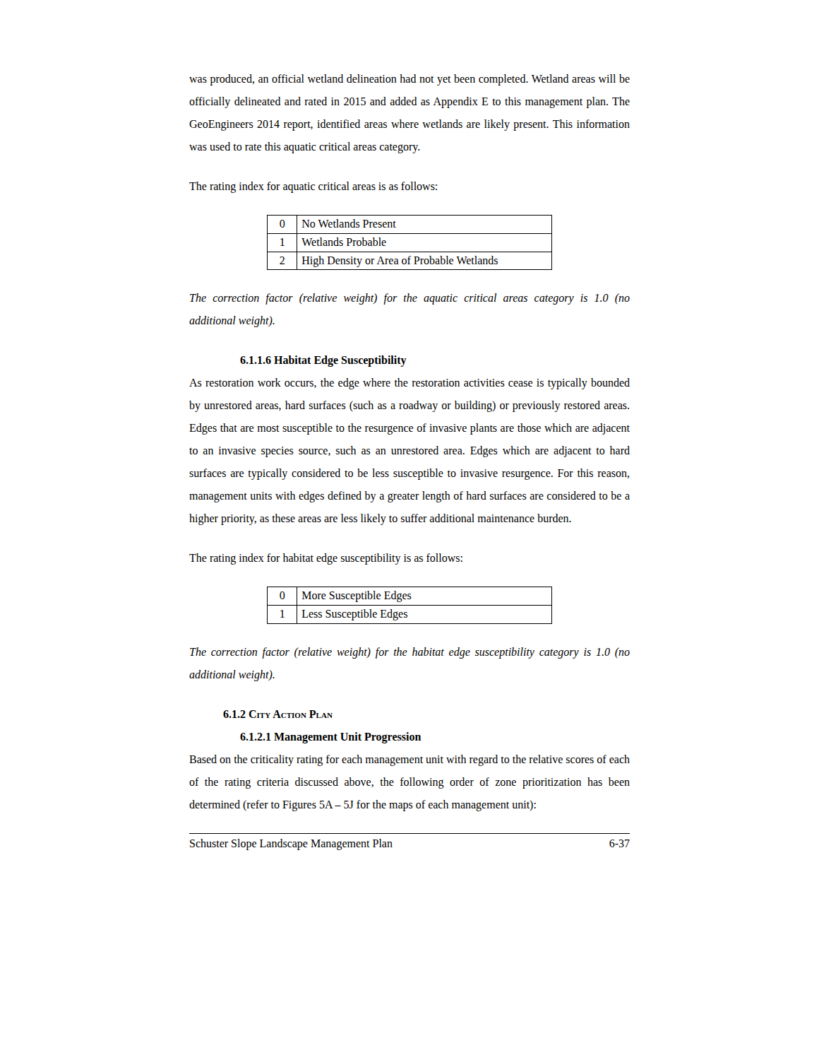was produced, an official wetland delineation had not yet been completed. Wetland areas will be officially delineated and rated in 2015 and added as Appendix E to this management plan. The GeoEngineers 2014 report, identified areas where wetlands are likely present. This information was used to rate this aquatic critical areas category.
The rating index for aquatic critical areas is as follows:
| 0 | No Wetlands Present |
| 1 | Wetlands Probable |
| 2 | High Density or Area of Probable Wetlands |
The correction factor (relative weight) for the aquatic critical areas category is 1.0 (no additional weight).
6.1.1.6 Habitat Edge Susceptibility
As restoration work occurs, the edge where the restoration activities cease is typically bounded by unrestored areas, hard surfaces (such as a roadway or building) or previously restored areas. Edges that are most susceptible to the resurgence of invasive plants are those which are adjacent to an invasive species source, such as an unrestored area. Edges which are adjacent to hard surfaces are typically considered to be less susceptible to invasive resurgence. For this reason, management units with edges defined by a greater length of hard surfaces are considered to be a higher priority, as these areas are less likely to suffer additional maintenance burden.
The rating index for habitat edge susceptibility is as follows:
| 0 | More Susceptible Edges |
| 1 | Less Susceptible Edges |
The correction factor (relative weight) for the habitat edge susceptibility category is 1.0 (no additional weight).
6.1.2 City Action Plan
6.1.2.1 Management Unit Progression
Based on the criticality rating for each management unit with regard to the relative scores of each of the rating criteria discussed above, the following order of zone prioritization has been determined (refer to Figures 5A – 5J for the maps of each management unit):
Schuster Slope Landscape Management Plan 6-37